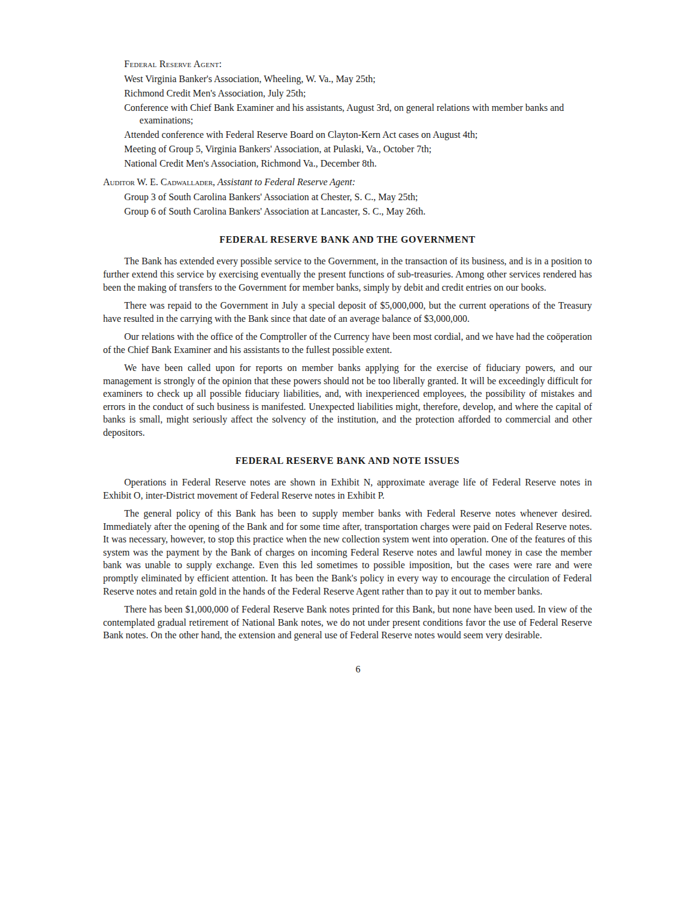Federal Reserve Agent:
West Virginia Banker's Association, Wheeling, W. Va., May 25th;
Richmond Credit Men's Association, July 25th;
Conference with Chief Bank Examiner and his assistants, August 3rd, on general relations with member banks and examinations;
Attended conference with Federal Reserve Board on Clayton-Kern Act cases on August 4th;
Meeting of Group 5, Virginia Bankers' Association, at Pulaski, Va., October 7th;
National Credit Men's Association, Richmond Va., December 8th.
Auditor W. E. Cadwallader, Assistant to Federal Reserve Agent:
Group 3 of South Carolina Bankers' Association at Chester, S. C., May 25th;
Group 6 of South Carolina Bankers' Association at Lancaster, S. C., May 26th.
FEDERAL RESERVE BANK AND THE GOVERNMENT
The Bank has extended every possible service to the Government, in the transaction of its business, and is in a position to further extend this service by exercising eventually the present functions of sub-treasuries. Among other services rendered has been the making of transfers to the Government for member banks, simply by debit and credit entries on our books.
There was repaid to the Government in July a special deposit of $5,000,000, but the current operations of the Treasury have resulted in the carrying with the Bank since that date of an average balance of $3,000,000.
Our relations with the office of the Comptroller of the Currency have been most cordial, and we have had the coöperation of the Chief Bank Examiner and his assistants to the fullest possible extent.
We have been called upon for reports on member banks applying for the exercise of fiduciary powers, and our management is strongly of the opinion that these powers should not be too liberally granted. It will be exceedingly difficult for examiners to check up all possible fiduciary liabilities, and, with inexperienced employees, the possibility of mistakes and errors in the conduct of such business is manifested. Unexpected liabilities might, therefore, develop, and where the capital of banks is small, might seriously affect the solvency of the institution, and the protection afforded to commercial and other depositors.
FEDERAL RESERVE BANK AND NOTE ISSUES
Operations in Federal Reserve notes are shown in Exhibit N, approximate average life of Federal Reserve notes in Exhibit O, inter-District movement of Federal Reserve notes in Exhibit P.
The general policy of this Bank has been to supply member banks with Federal Reserve notes whenever desired. Immediately after the opening of the Bank and for some time after, transportation charges were paid on Federal Reserve notes. It was necessary, however, to stop this practice when the new collection system went into operation. One of the features of this system was the payment by the Bank of charges on incoming Federal Reserve notes and lawful money in case the member bank was unable to supply exchange. Even this led sometimes to possible imposition, but the cases were rare and were promptly eliminated by efficient attention. It has been the Bank's policy in every way to encourage the circulation of Federal Reserve notes and retain gold in the hands of the Federal Reserve Agent rather than to pay it out to member banks.
There has been $1,000,000 of Federal Reserve Bank notes printed for this Bank, but none have been used. In view of the contemplated gradual retirement of National Bank notes, we do not under present conditions favor the use of Federal Reserve Bank notes. On the other hand, the extension and general use of Federal Reserve notes would seem very desirable.
6